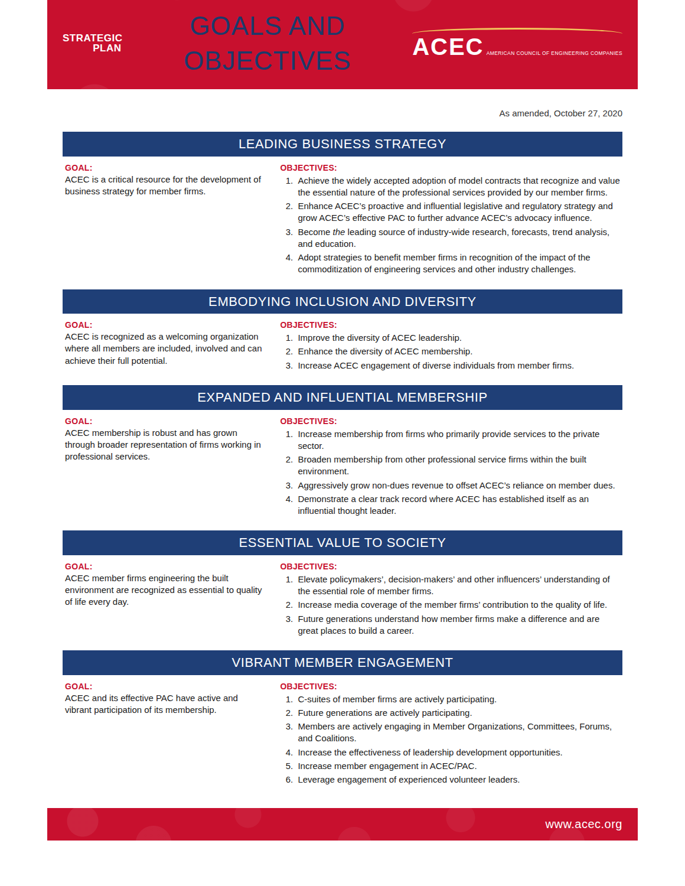Strategic Plan
Goals and Objectives
ACEC American Council of Engineering Companies
As amended, October 27, 2020
Leading Business Strategy
Goal:
ACEC is a critical resource for the development of business strategy for member firms.
Objectives:
Achieve the widely accepted adoption of model contracts that recognize and value the essential nature of the professional services provided by our member firms.
Enhance ACEC’s proactive and influential legislative and regulatory strategy and grow ACEC’s effective PAC to further advance ACEC’s advocacy influence.
Become the leading source of industry-wide research, forecasts, trend analysis, and education.
Adopt strategies to benefit member firms in recognition of the impact of the commoditization of engineering services and other industry challenges.
Embodying Inclusion and Diversity
Goal:
ACEC is recognized as a welcoming organization where all members are included, involved and can achieve their full potential.
Objectives:
Improve the diversity of ACEC leadership.
Enhance the diversity of ACEC membership.
Increase ACEC engagement of diverse individuals from member firms.
Expanded and Influential Membership
Goal:
ACEC membership is robust and has grown through broader representation of firms working in professional services.
Objectives:
Increase membership from firms who primarily provide services to the private sector.
Broaden membership from other professional service firms within the built environment.
Aggressively grow non-dues revenue to offset ACEC’s reliance on member dues.
Demonstrate a clear track record where ACEC has established itself as an influential thought leader.
Essential Value to Society
Goal:
ACEC member firms engineering the built environment are recognized as essential to quality of life every day.
Objectives:
Elevate policymakers’, decision-makers’ and other influencers’ understanding of the essential role of member firms.
Increase media coverage of the member firms’ contribution to the quality of life.
Future generations understand how member firms make a difference and are great places to build a career.
Vibrant Member Engagement
Goal:
ACEC and its effective PAC have active and vibrant participation of its membership.
Objectives:
C-suites of member firms are actively participating.
Future generations are actively participating.
Members are actively engaging in Member Organizations, Committees, Forums, and Coalitions.
Increase the effectiveness of leadership development opportunities.
Increase member engagement in ACEC/PAC.
Leverage engagement of experienced volunteer leaders.
www.acec.org